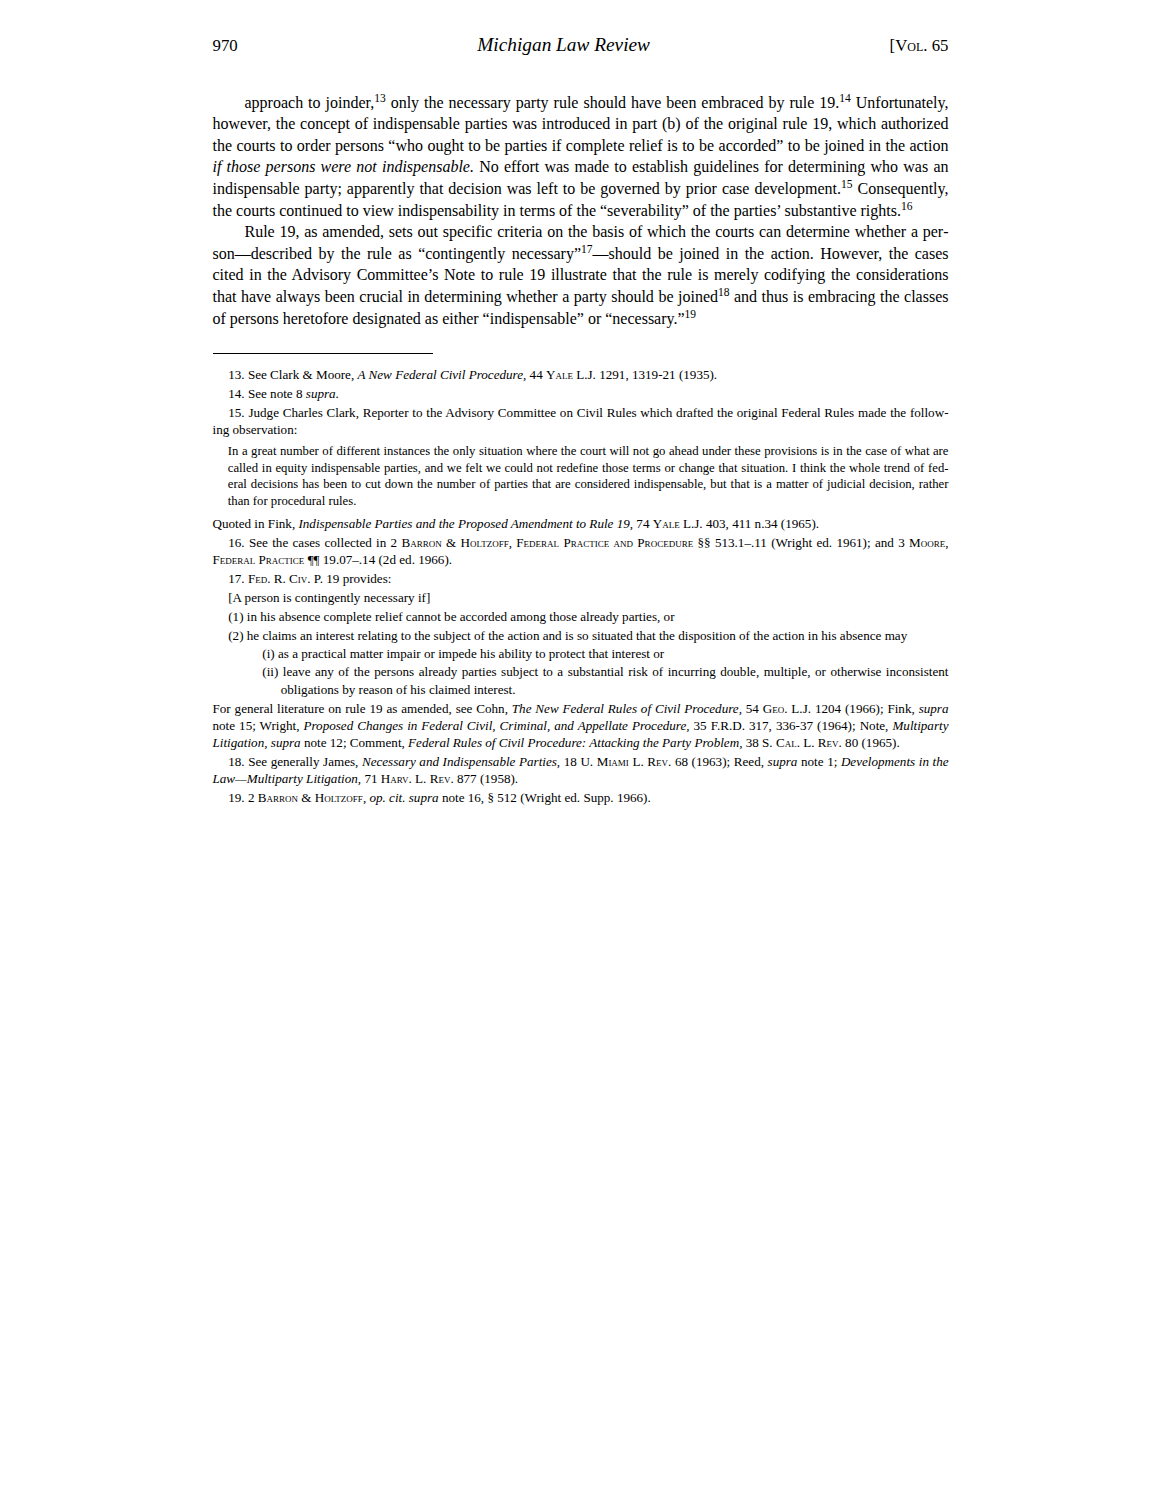970 Michigan Law Review [Vol. 65
approach to joinder,13 only the necessary party rule should have been embraced by rule 19.14 Unfortunately, however, the concept of indispensable parties was introduced in part (b) of the original rule 19, which authorized the courts to order persons “who ought to be parties if complete relief is to be accorded” to be joined in the action if those persons were not indispensable. No effort was made to establish guidelines for determining who was an indispensable party; apparently that decision was left to be governed by prior case development.15 Consequently, the courts continued to view indispensability in terms of the “severability” of the parties’ substantive rights.16
Rule 19, as amended, sets out specific criteria on the basis of which the courts can determine whether a person—described by the rule as “contingently necessary”17—should be joined in the action. However, the cases cited in the Advisory Committee’s Note to rule 19 illustrate that the rule is merely codifying the considerations that have always been crucial in determining whether a party should be joined18 and thus is embracing the classes of persons heretofore designated as either “indispensable” or “necessary.”19
13. See Clark & Moore, A New Federal Civil Procedure, 44 Yale L.J. 1291, 1319-21 (1935).
14. See note 8 supra.
15. Judge Charles Clark, Reporter to the Advisory Committee on Civil Rules which drafted the original Federal Rules made the following observation:
In a great number of different instances the only situation where the court will not go ahead under these provisions is in the case of what are called in equity indispensable parties, and we felt we could not redefine those terms or change that situation. I think the whole trend of federal decisions has been to cut down the number of parties that are considered indispensable, but that is a matter of judicial decision, rather than for procedural rules.
Quoted in Fink, Indispensable Parties and the Proposed Amendment to Rule 19, 74 Yale L.J. 403, 411 n.34 (1965).
16. See the cases collected in 2 Barron & Holtzoff, Federal Practice and Procedure §§ 513.1–.11 (Wright ed. 1961); and 3 Moore, Federal Practice ¶¶ 19.07–.14 (2d ed. 1966).
17. Fed. R. Civ. P. 19 provides:
[A person is contingently necessary if]
(1) in his absence complete relief cannot be accorded among those already parties, or
(2) he claims an interest relating to the subject of the action and is so situated that the disposition of the action in his absence may
(i) as a practical matter impair or impede his ability to protect that interest or
(ii) leave any of the persons already parties subject to a substantial risk of incurring double, multiple, or otherwise inconsistent obligations by reason of his claimed interest.
For general literature on rule 19 as amended, see Cohn, The New Federal Rules of Civil Procedure, 54 Geo. L.J. 1204 (1966); Fink, supra note 15; Wright, Proposed Changes in Federal Civil, Criminal, and Appellate Procedure, 35 F.R.D. 317, 336-37 (1964); Note, Multiparty Litigation, supra note 12; Comment, Federal Rules of Civil Procedure: Attacking the Party Problem, 38 S. Cal. L. Rev. 80 (1965).
18. See generally James, Necessary and Indispensable Parties, 18 U. Miami L. Rev. 68 (1963); Reed, supra note 1; Developments in the Law—Multiparty Litigation, 71 Harv. L. Rev. 877 (1958).
19. 2 Barron & Holtzoff, op. cit. supra note 16, § 512 (Wright ed. Supp. 1966).